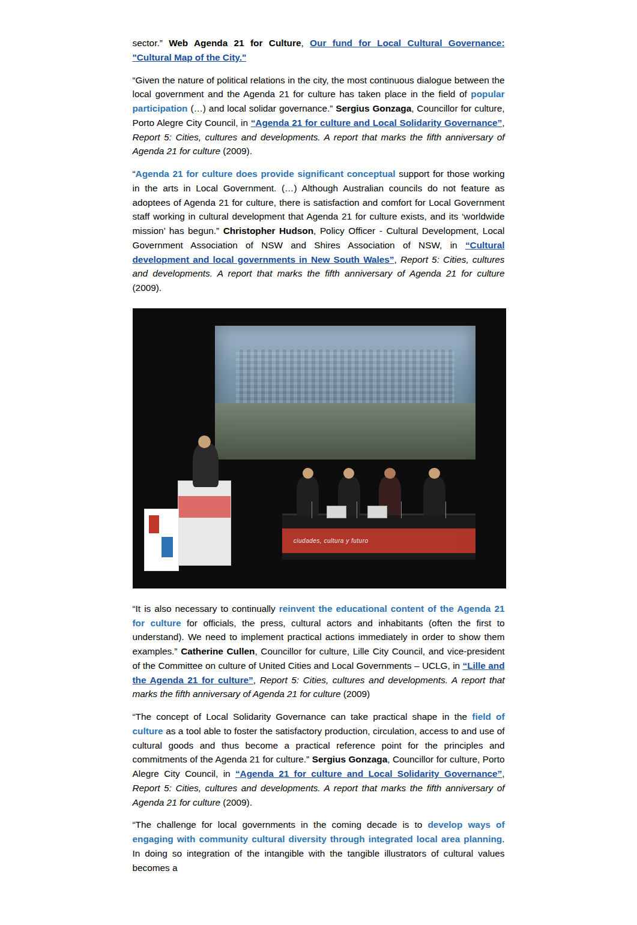sector.” Web Agenda 21 for Culture, Our fund for Local Cultural Governance: "Cultural Map of the City."
“Given the nature of political relations in the city, the most continuous dialogue between the local government and the Agenda 21 for culture has taken place in the field of popular participation (…) and local solidar governance.” Sergius Gonzaga, Councillor for culture, Porto Alegre City Council, in “Agenda 21 for culture and Local Solidarity Governance”, Report 5: Cities, cultures and developments. A report that marks the fifth anniversary of Agenda 21 for culture (2009).
“Agenda 21 for culture does provide significant conceptual support for those working in the arts in Local Government. (…) Although Australian councils do not feature as adoptees of Agenda 21 for culture, there is satisfaction and comfort for Local Government staff working in cultural development that Agenda 21 for culture exists, and its ‘worldwide mission’ has begun.” Christopher Hudson, Policy Officer - Cultural Development, Local Government Association of NSW and Shires Association of NSW, in “Cultural development and local governments in New South Wales”, Report 5: Cities, cultures and developments. A report that marks the fifth anniversary of Agenda 21 for culture (2009).
ciudades, cultura y futuro
“It is also necessary to continually reinvent the educational content of the Agenda 21 for culture for officials, the press, cultural actors and inhabitants (often the first to understand). We need to implement practical actions immediately in order to show them examples.” Catherine Cullen, Councillor for culture, Lille City Council, and vice-president of the Committee on culture of United Cities and Local Governments – UCLG, in “Lille and the Agenda 21 for culture”, Report 5: Cities, cultures and developments. A report that marks the fifth anniversary of Agenda 21 for culture (2009)
“The concept of Local Solidarity Governance can take practical shape in the field of culture as a tool able to foster the satisfactory production, circulation, access to and use of cultural goods and thus become a practical reference point for the principles and commitments of the Agenda 21 for culture.” Sergius Gonzaga, Councillor for culture, Porto Alegre City Council, in “Agenda 21 for culture and Local Solidarity Governance”, Report 5: Cities, cultures and developments. A report that marks the fifth anniversary of Agenda 21 for culture (2009).
“The challenge for local governments in the coming decade is to develop ways of engaging with community cultural diversity through integrated local area planning. In doing so integration of the intangible with the tangible illustrators of cultural values becomes a